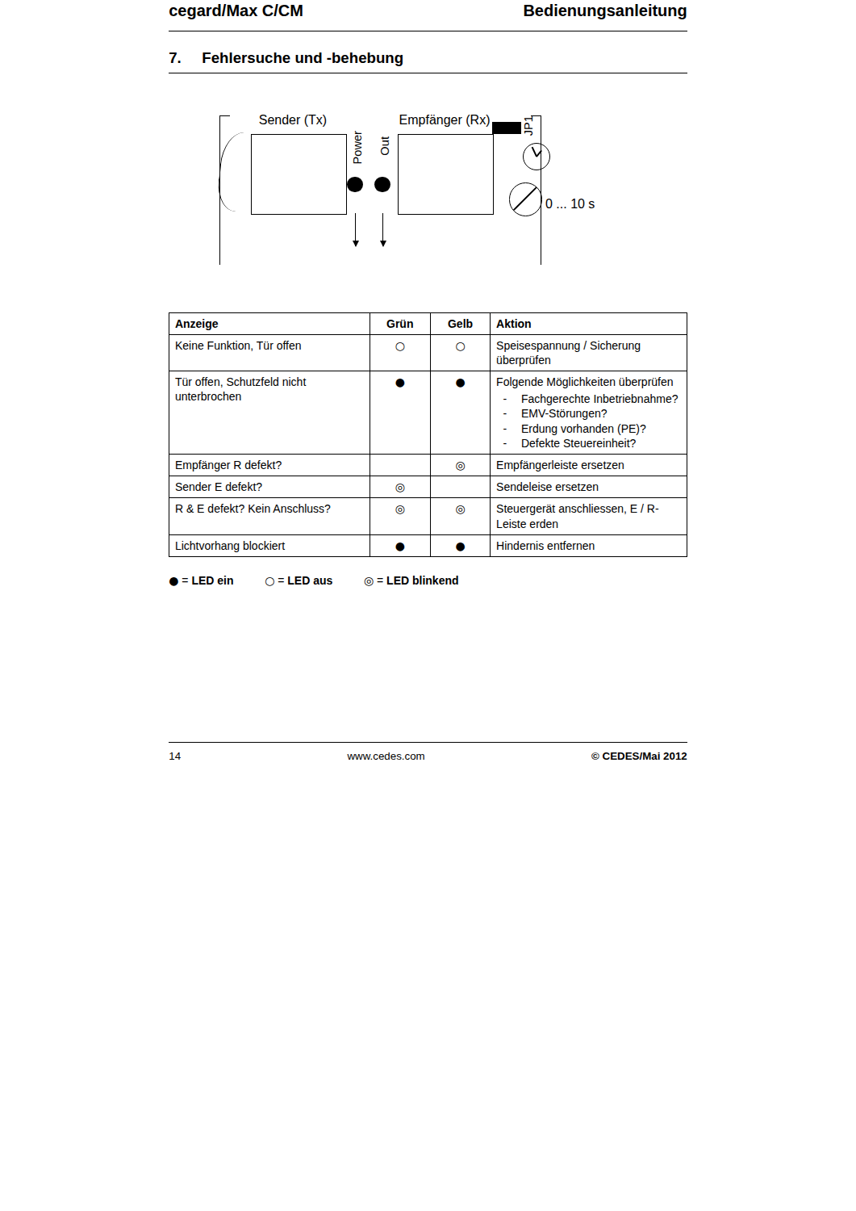cegard/Max C/CM
Bedienungsanleitung
7. Fehlersuche und -behebung
Sender (Tx)
Empfänger (Rx)
Power
Out
JP1
0 ... 10 s
| Anzeige | Grün | Gelb | Aktion |
| --- | --- | --- | --- |
| Keine Funktion, Tür offen | ○ | ○ | Speisespannung / Sicherung überprüfen |
| Tür offen, Schutzfeld nicht unterbrochen | ● | ● | Folgende Möglichkeiten überprüfen Fachgerechte Inbetriebnahme? EMV-Störungen? Erdung vorhanden (PE)? Defekte Steuereinheit? |
| Empfänger R defekt? | | ◎ | Empfängerleiste ersetzen |
| Sender E defekt? | ◎ | | Sendeleise ersetzen |
| R & E defekt? Kein Anschluss? | ◎ | ◎ | Steuergerät anschliessen, E / R-Leiste erden |
| Lichtvorhang blockiert | ● | ● | Hindernis entfernen |
● = LED ein ○ = LED aus ◎ = LED blinkend
14
www.cedes.com
© CEDES/Mai 2012